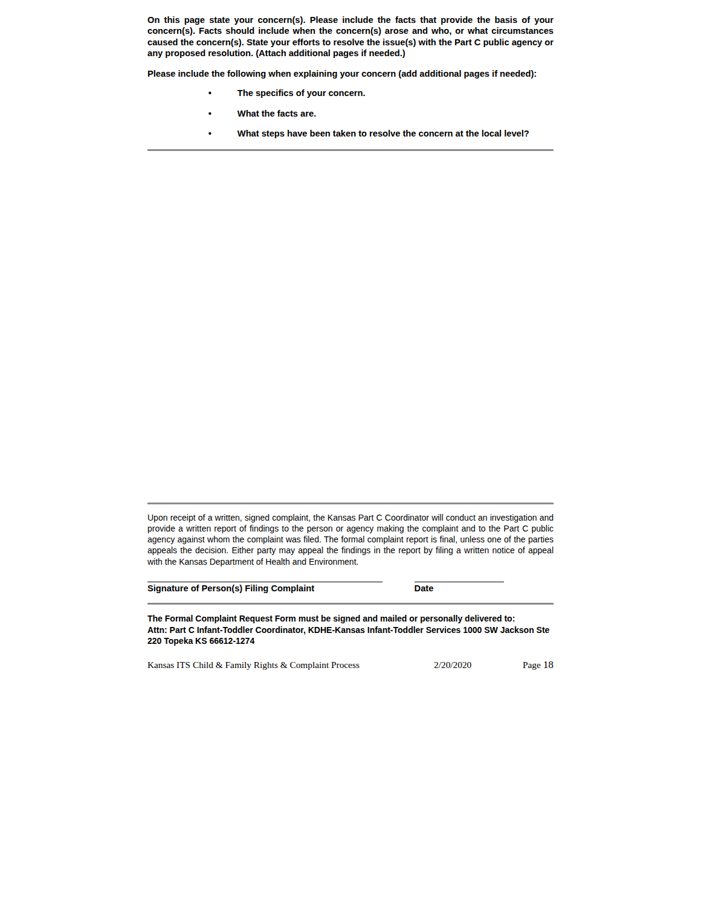On this page state your concern(s). Please include the facts that provide the basis of your concern(s). Facts should include when the concern(s) arose and who, or what circumstances caused the concern(s). State your efforts to resolve the issue(s) with the Part C public agency or any proposed resolution. (Attach additional pages if needed.)
Please include the following when explaining your concern (add additional pages if needed):
The specifics of your concern.
What the facts are.
What steps have been taken to resolve the concern at the local level?
Upon receipt of a written, signed complaint, the Kansas Part C Coordinator will conduct an investigation and provide a written report of findings to the person or agency making the complaint and to the Part C public agency against whom the complaint was filed. The formal complaint report is final, unless one of the parties appeals the decision. Either party may appeal the findings in the report by filing a written notice of appeal with the Kansas Department of Health and Environment.
Signature of Person(s) Filing Complaint
Date
The Formal Complaint Request Form must be signed and mailed or personally delivered to:
Attn: Part C Infant-Toddler Coordinator, KDHE-Kansas Infant-Toddler Services 1000 SW Jackson Ste 220 Topeka KS 66612-1274
Kansas ITS Child & Family Rights & Complaint Process
2/20/2020
Page 18